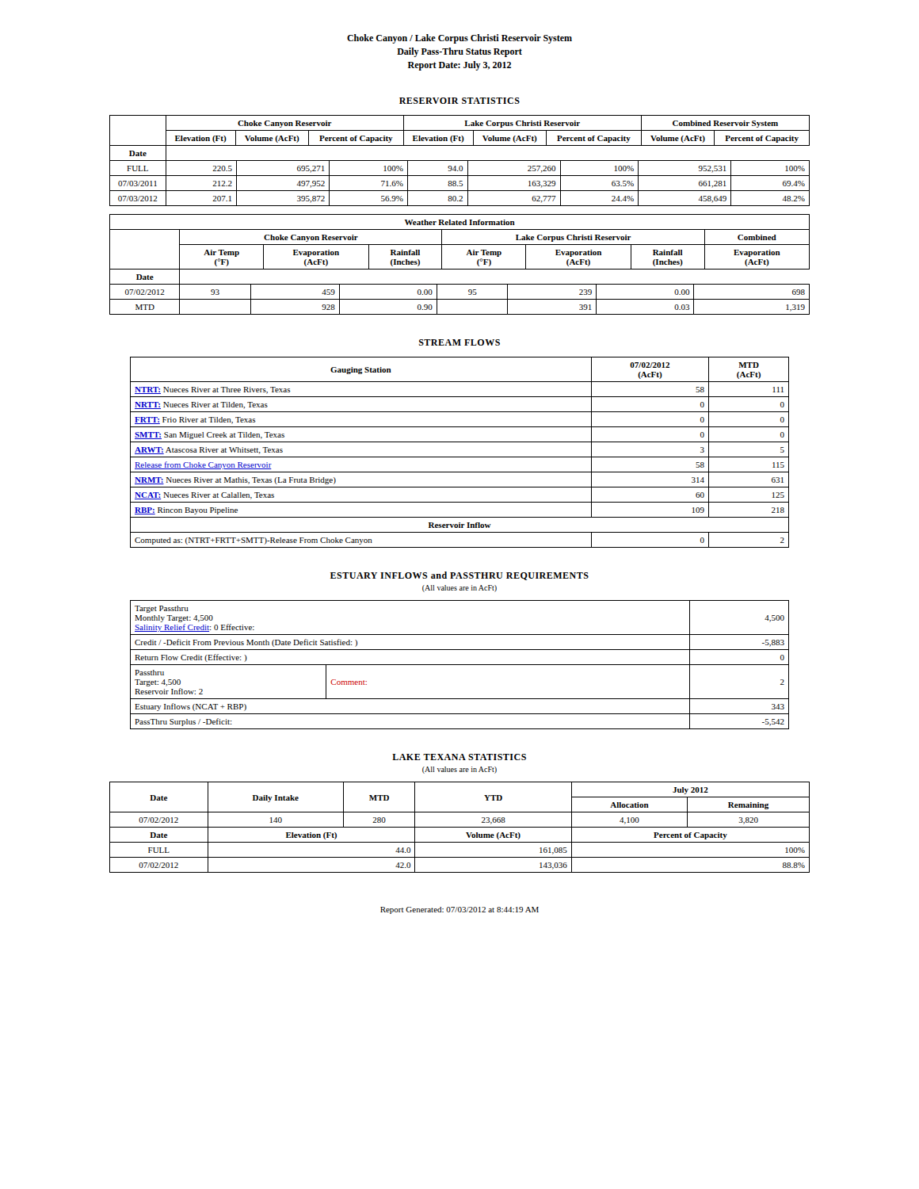Choke Canyon / Lake Corpus Christi Reservoir System
Daily Pass-Thru Status Report
Report Date: July 3, 2012
RESERVOIR STATISTICS
| | Choke Canyon Reservoir | Lake Corpus Christi Reservoir | Combined Reservoir System |
| --- | --- | --- | --- |
| Elevation (Ft) | Volume (AcFt) | Percent of Capacity | Elevation (Ft) | Volume (AcFt) | Percent of Capacity | Volume (AcFt) | Percent of Capacity |
| Date | |
| FULL | 220.5 | 695,271 | 100% | 94.0 | 257,260 | 100% | 952,531 | 100% |
| 07/03/2011 | 212.2 | 497,952 | 71.6% | 88.5 | 163,329 | 63.5% | 661,281 | 69.4% |
| 07/03/2012 | 207.1 | 395,872 | 56.9% | 80.2 | 62,777 | 24.4% | 458,649 | 48.2% |
| Weather Related Information |
| --- |
| | Choke Canyon Reservoir | Lake Corpus Christi Reservoir | Combined |
| Air Temp (°F) | Evaporation (AcFt) | Rainfall (Inches) | Air Temp (°F) | Evaporation (AcFt) | Rainfall (Inches) | Evaporation (AcFt) |
| Date | |
| 07/02/2012 | 93 | 459 | 0.00 | 95 | 239 | 0.00 | 698 |
| MTD | | 928 | 0.90 | | 391 | 0.03 | 1,319 |
STREAM FLOWS
| Gauging Station | 07/02/2012 (AcFt) | MTD (AcFt) |
| --- | --- | --- |
| NTRT: Nueces River at Three Rivers, Texas | 58 | 111 |
| NRTT: Nueces River at Tilden, Texas | 0 | 0 |
| FRTT: Frio River at Tilden, Texas | 0 | 0 |
| SMTT: San Miguel Creek at Tilden, Texas | 0 | 0 |
| ARWT: Atascosa River at Whitsett, Texas | 3 | 5 |
| Release from Choke Canyon Reservoir | 58 | 115 |
| NRMT: Nueces River at Mathis, Texas (La Fruta Bridge) | 314 | 631 |
| NCAT: Nueces River at Calallen, Texas | 60 | 125 |
| RBP: Rincon Bayou Pipeline | 109 | 218 |
| Reservoir Inflow |
| Computed as: (NTRT+FRTT+SMTT)-Release From Choke Canyon | 0 | 2 |
ESTUARY INFLOWS and PASSTHRU REQUIREMENTS
(All values are in AcFt)
| Target Passthru Monthly Target: 4,500 Salinity Relief Credit : 0 Effective: | 4,500 |
| Credit / -Deficit From Previous Month (Date Deficit Satisfied: ) | -5,883 |
| Return Flow Credit (Effective: ) | 0 |
| / Passthru Target: 4,500 Reservoir Inflow: 2 / Comment: / | 2 |
| Estuary Inflows (NCAT + RBP) | 343 |
| PassThru Surplus / -Deficit: | -5,542 |
LAKE TEXANA STATISTICS
(All values are in AcFt)
| Date | Daily Intake | MTD | YTD | July 2012 |
| --- | --- | --- | --- | --- |
| Allocation | Remaining |
| 07/02/2012 | 140 | 280 | 23,668 | 4,100 | 3,820 |
| Date | Elevation (Ft) | Volume (AcFt) | Percent of Capacity |
| FULL | 44.0 | 161,085 | 100% |
| 07/02/2012 | 42.0 | 143,036 | 88.8% |
Report Generated: 07/03/2012 at 8:44:19 AM